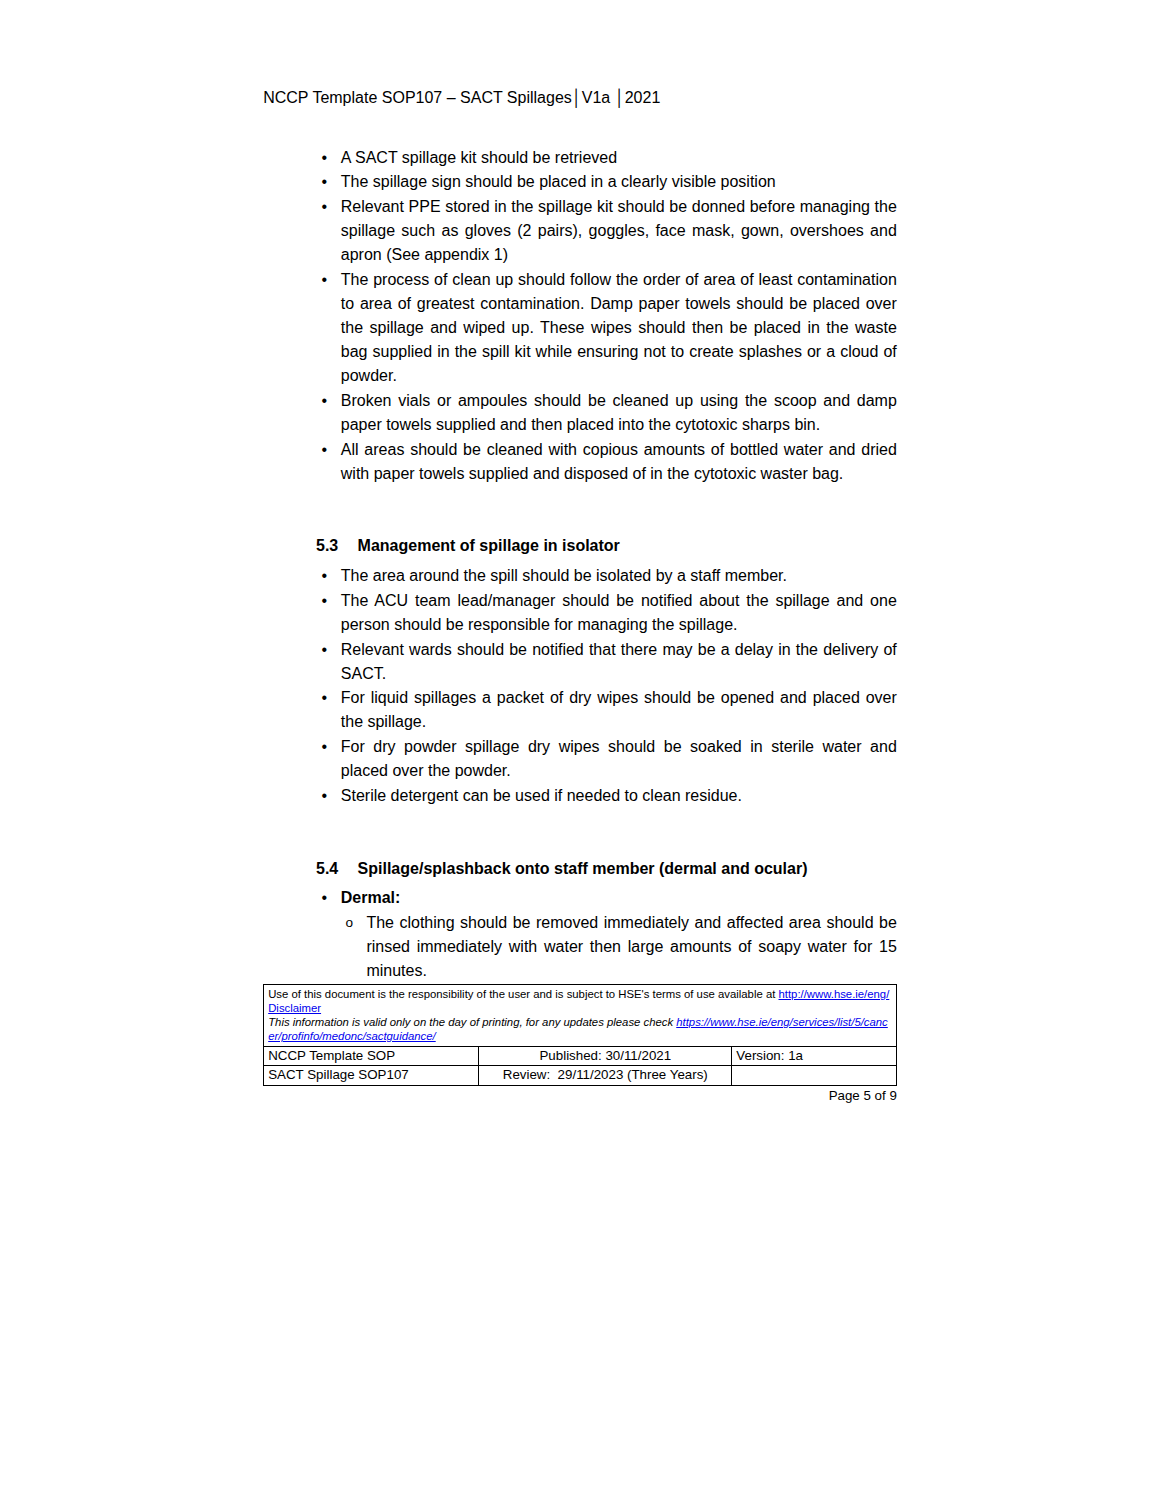NCCP Template SOP107 – SACT Spillages│V1a │2021
A SACT spillage kit should be retrieved
The spillage sign should be placed in a clearly visible position
Relevant PPE stored in the spillage kit should be donned before managing the spillage such as gloves (2 pairs), goggles, face mask, gown, overshoes and apron (See appendix 1)
The process of clean up should follow the order of area of least contamination to area of greatest contamination. Damp paper towels should be placed over the spillage and wiped up. These wipes should then be placed in the waste bag supplied in the spill kit while ensuring not to create splashes or a cloud of powder.
Broken vials or ampoules should be cleaned up using the scoop and damp paper towels supplied and then placed into the cytotoxic sharps bin.
All areas should be cleaned with copious amounts of bottled water and dried with paper towels supplied and disposed of in the cytotoxic waster bag.
5.3 Management of spillage in isolator
The area around the spill should be isolated by a staff member.
The ACU team lead/manager should be notified about the spillage and one person should be responsible for managing the spillage.
Relevant wards should be notified that there may be a delay in the delivery of SACT.
For liquid spillages a packet of dry wipes should be opened and placed over the spillage.
For dry powder spillage dry wipes should be soaked in sterile water and placed over the powder.
Sterile detergent can be used if needed to clean residue.
5.4 Spillage/splashback onto staff member (dermal and ocular)
Dermal:
The clothing should be removed immediately and affected area should be rinsed immediately with water then large amounts of soapy water for 15 minutes.
Use of this document is the responsibility of the user and is subject to HSE's terms of use available at http://www.hse.ie/eng/Disclaimer
This information is valid only on the day of printing, for any updates please check https://www.hse.ie/eng/services/list/5/cancer/profinfo/medonc/sactguidance/
| NCCP Template SOP | Published: 30/11/2021 | Version: 1a |
| SACT Spillage SOP107 | Review: 29/11/2023 (Three Years) | |
Page 5 of 9